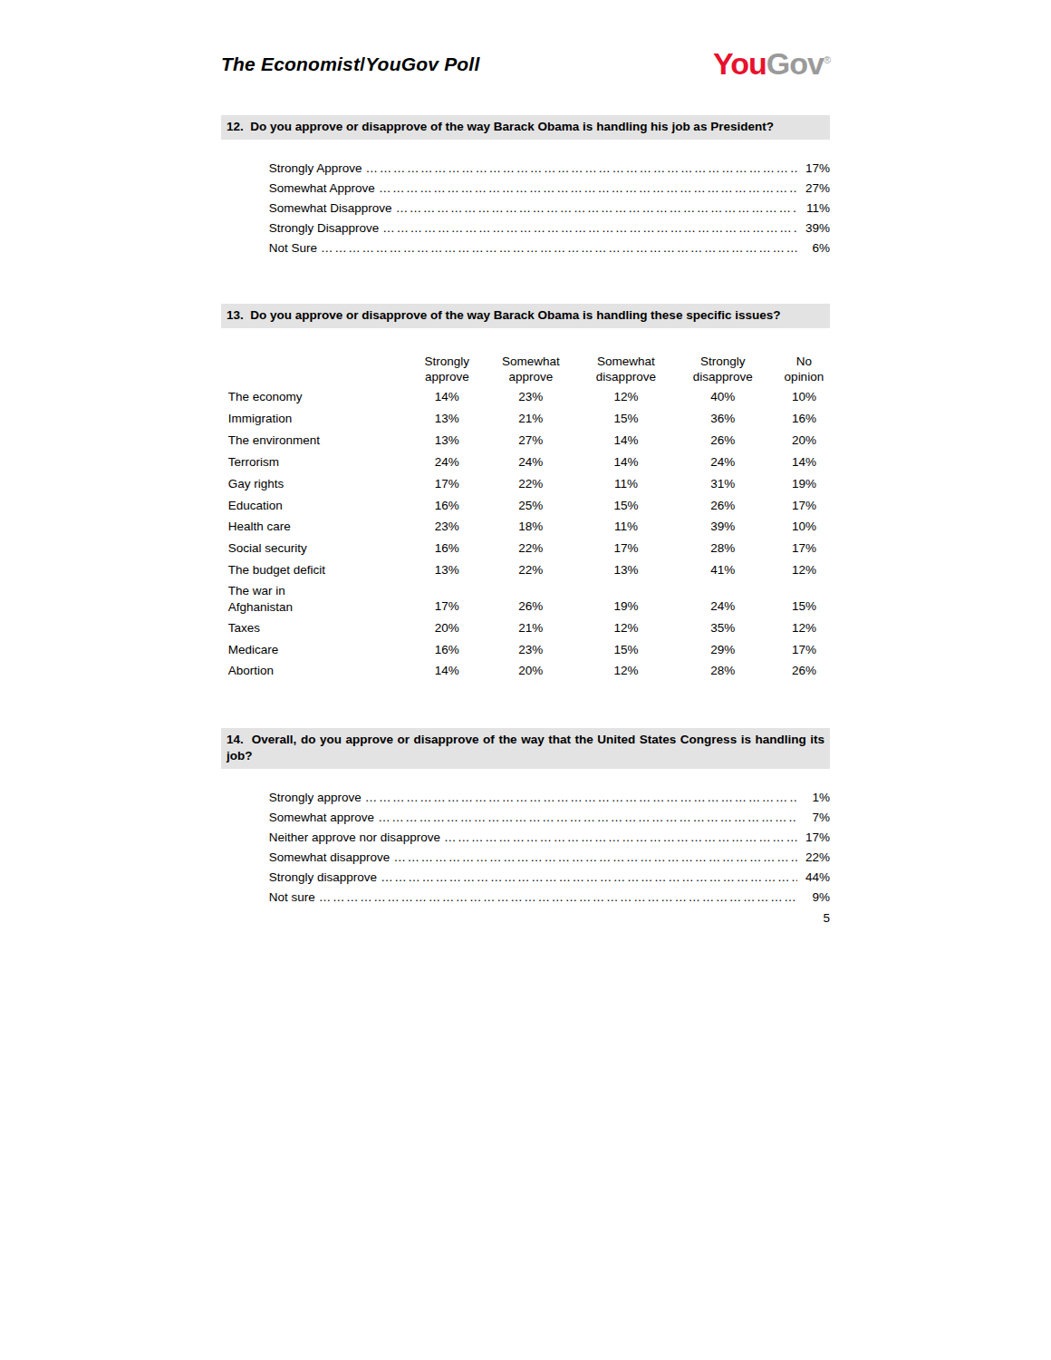The Economist/YouGov Poll
You Gov®
12. Do you approve or disapprove of the way Barack Obama is handling his job as President?
Strongly Approve……………………………………………………………………………………………………………………………………17%
Somewhat Approve……………………………………………………………………………………………………………………………………27%
Somewhat Disapprove……………………………………………………………………………………………………………………………………11%
Strongly Disapprove……………………………………………………………………………………………………………………………………39%
Not Sure……………………………………………………………………………………………………………………………………6%
13. Do you approve or disapprove of the way Barack Obama is handling these specific issues?
| | Strongly approve | Somewhat approve | Somewhat disapprove | Strongly disapprove | No opinion |
| --- | --- | --- | --- | --- | --- |
| The economy | 14% | 23% | 12% | 40% | 10% |
| Immigration | 13% | 21% | 15% | 36% | 16% |
| The environment | 13% | 27% | 14% | 26% | 20% |
| Terrorism | 24% | 24% | 14% | 24% | 14% |
| Gay rights | 17% | 22% | 11% | 31% | 19% |
| Education | 16% | 25% | 15% | 26% | 17% |
| Health care | 23% | 18% | 11% | 39% | 10% |
| Social security | 16% | 22% | 17% | 28% | 17% |
| The budget deficit | 13% | 22% | 13% | 41% | 12% |
| The war in Afghanistan | 17% | 26% | 19% | 24% | 15% |
| Taxes | 20% | 21% | 12% | 35% | 12% |
| Medicare | 16% | 23% | 15% | 29% | 17% |
| Abortion | 14% | 20% | 12% | 28% | 26% |
14. Overall, do you approve or disapprove of the way that the United States Congress is handling its job?
Strongly approve……………………………………………………………………………………………………………………………………1%
Somewhat approve……………………………………………………………………………………………………………………………………7%
Neither approve nor disapprove……………………………………………………………………………………………………………………………………17%
Somewhat disapprove……………………………………………………………………………………………………………………………………22%
Strongly disapprove……………………………………………………………………………………………………………………………………44%
Not sure……………………………………………………………………………………………………………………………………9%
5